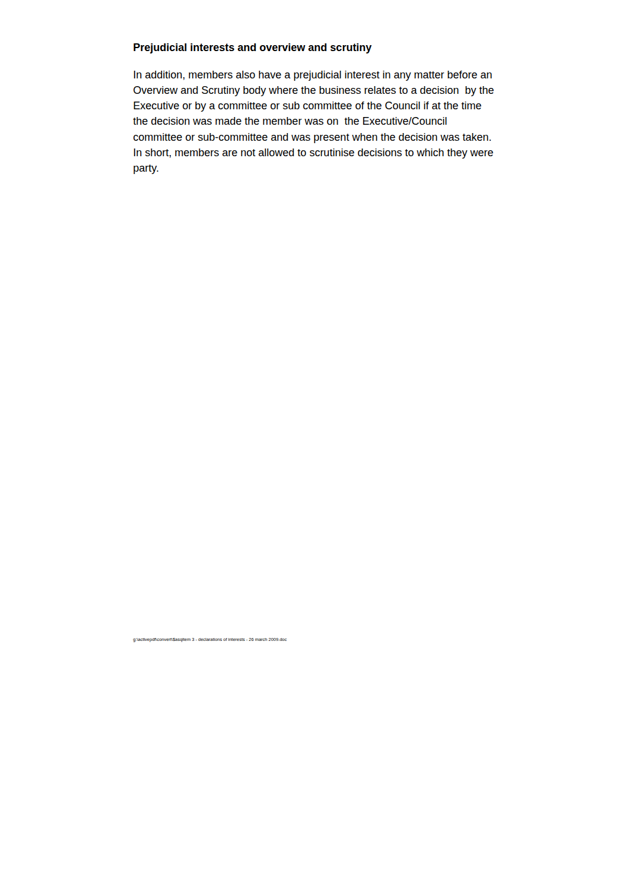Prejudicial interests and overview and scrutiny
In addition, members also have a prejudicial interest in any matter before an Overview and Scrutiny body where the business relates to a decision by the Executive or by a committee or sub committee of the Council if at the time the decision was made the member was on the Executive/Council committee or sub-committee and was present when the decision was taken. In short, members are not allowed to scrutinise decisions to which they were party.
g:\activepdf\convert\$asqitem 3 - declarations of interests - 26 march 2009.doc